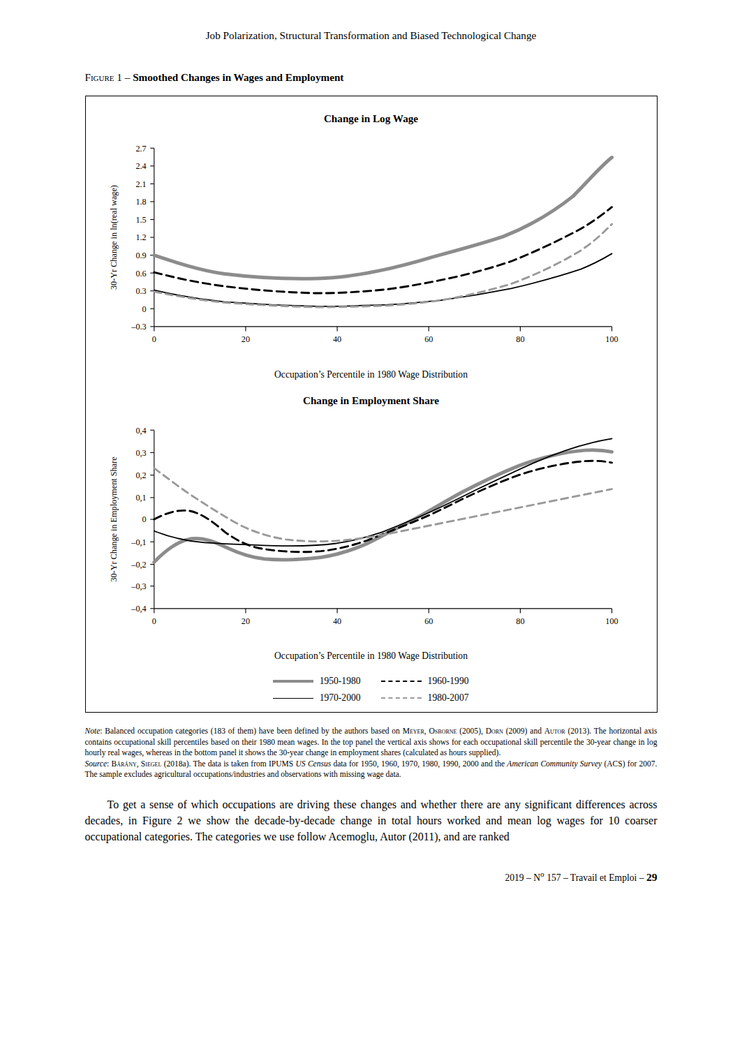Job Polarization, Structural Transformation and Biased Technological Change
Figure 1 – Smoothed Changes in Wages and Employment
Change in Log Wage
2.7 2.4 2.1 1.8 1.5 1.2 0.9 0.6 0.3 0 –0.3 0 20 40 60 80 100 30-Yr Change in ln(real wage)
Occupation’s Percentile in 1980 Wage Distribution
Change in Employment Share
0,4 0,3 0,2 0,1 0 –0,1 –0,2 –0,3 –0,4 0 20 40 60 80 100 30-Yr Change in Employment Share
Occupation’s Percentile in 1980 Wage Distribution
1950-1980
1970-2000
1960-1990
1980-2007
Note: Balanced occupation categories (183 of them) have been defined by the authors based on Meyer, Osborne (2005), Dorn (2009) and Autor (2013). The horizontal axis contains occupational skill percentiles based on their 1980 mean wages. In the top panel the vertical axis shows for each occupational skill percentile the 30-year change in log hourly real wages, whereas in the bottom panel it shows the 30-year change in employment shares (calculated as hours supplied).
Source: Bárány, Siegel (2018a). The data is taken from IPUMS US Census data for 1950, 1960, 1970, 1980, 1990, 2000 and the American Community Survey (ACS) for 2007. The sample excludes agricultural occupations/industries and observations with missing wage data.
To get a sense of which occupations are driving these changes and whether there are any significant differences across decades, in Figure 2 we show the decade-by-decade change in total hours worked and mean log wages for 10 coarser occupational categories. The categories we use follow Acemoglu, Autor (2011), and are ranked
2019 – No 157 – Travail et Emploi – 29